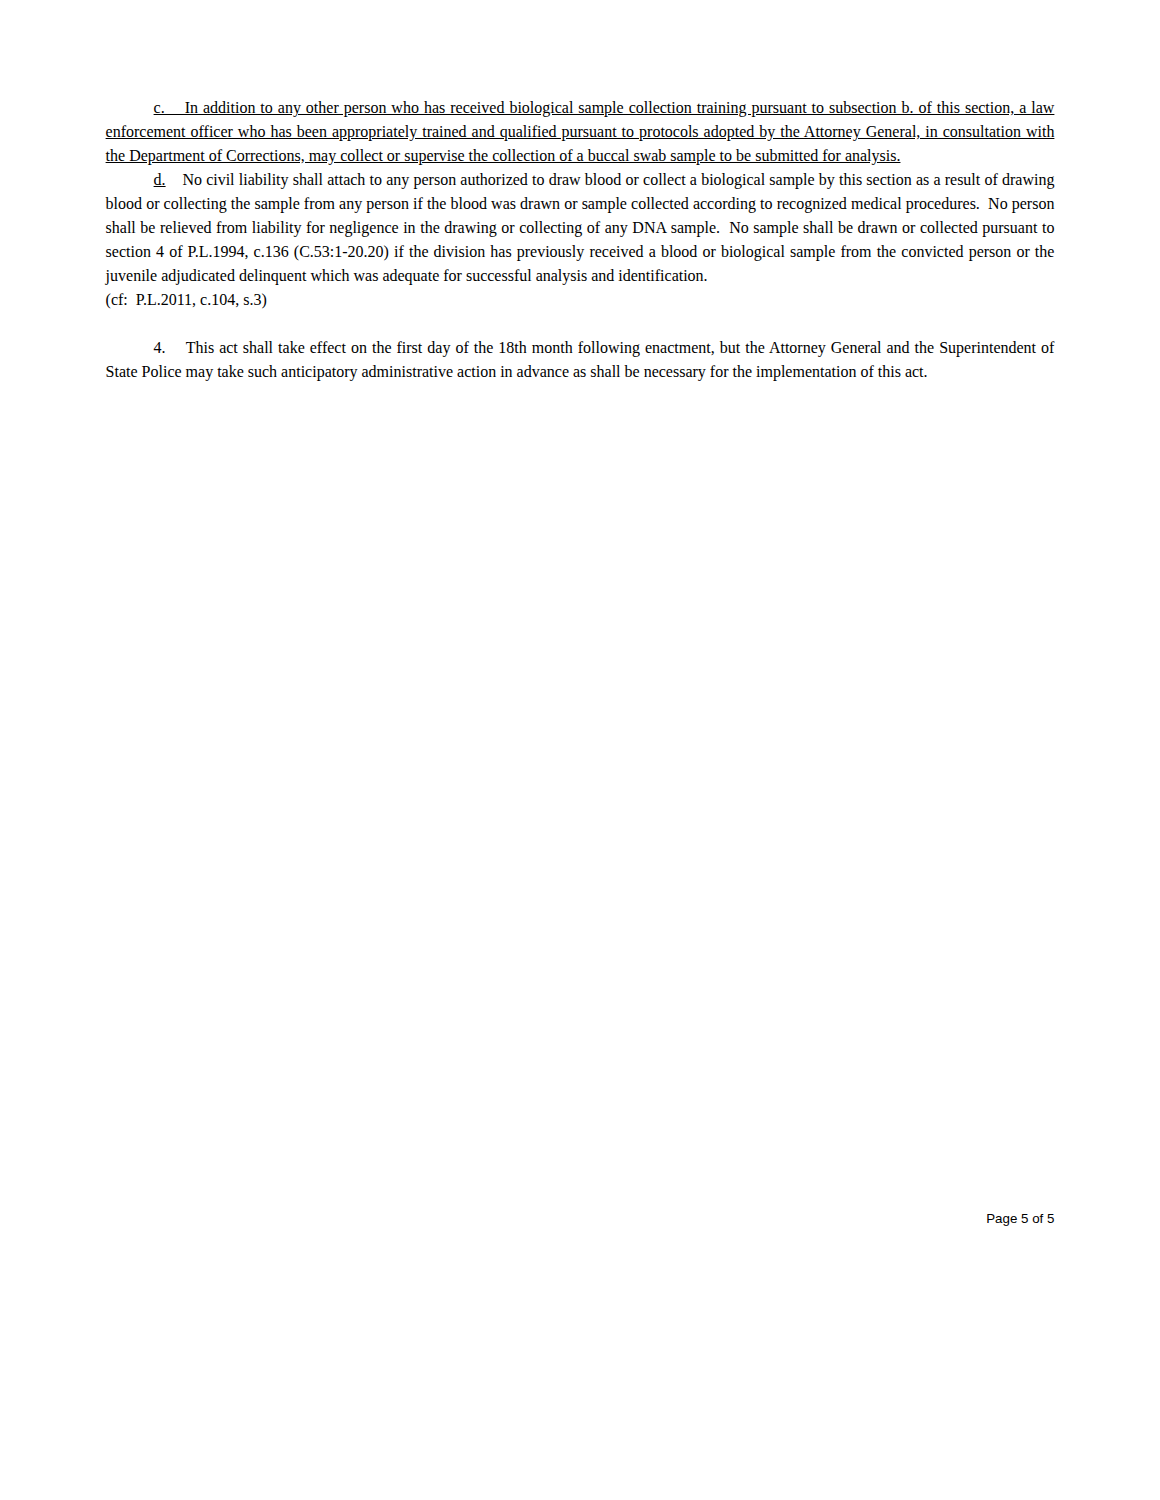c. In addition to any other person who has received biological sample collection training pursuant to subsection b. of this section, a law enforcement officer who has been appropriately trained and qualified pursuant to protocols adopted by the Attorney General, in consultation with the Department of Corrections, may collect or supervise the collection of a buccal swab sample to be submitted for analysis.
d. No civil liability shall attach to any person authorized to draw blood or collect a biological sample by this section as a result of drawing blood or collecting the sample from any person if the blood was drawn or sample collected according to recognized medical procedures. No person shall be relieved from liability for negligence in the drawing or collecting of any DNA sample. No sample shall be drawn or collected pursuant to section 4 of P.L.1994, c.136 (C.53:1-20.20) if the division has previously received a blood or biological sample from the convicted person or the juvenile adjudicated delinquent which was adequate for successful analysis and identification.
(cf: P.L.2011, c.104, s.3)
4. This act shall take effect on the first day of the 18th month following enactment, but the Attorney General and the Superintendent of State Police may take such anticipatory administrative action in advance as shall be necessary for the implementation of this act.
Page 5 of 5